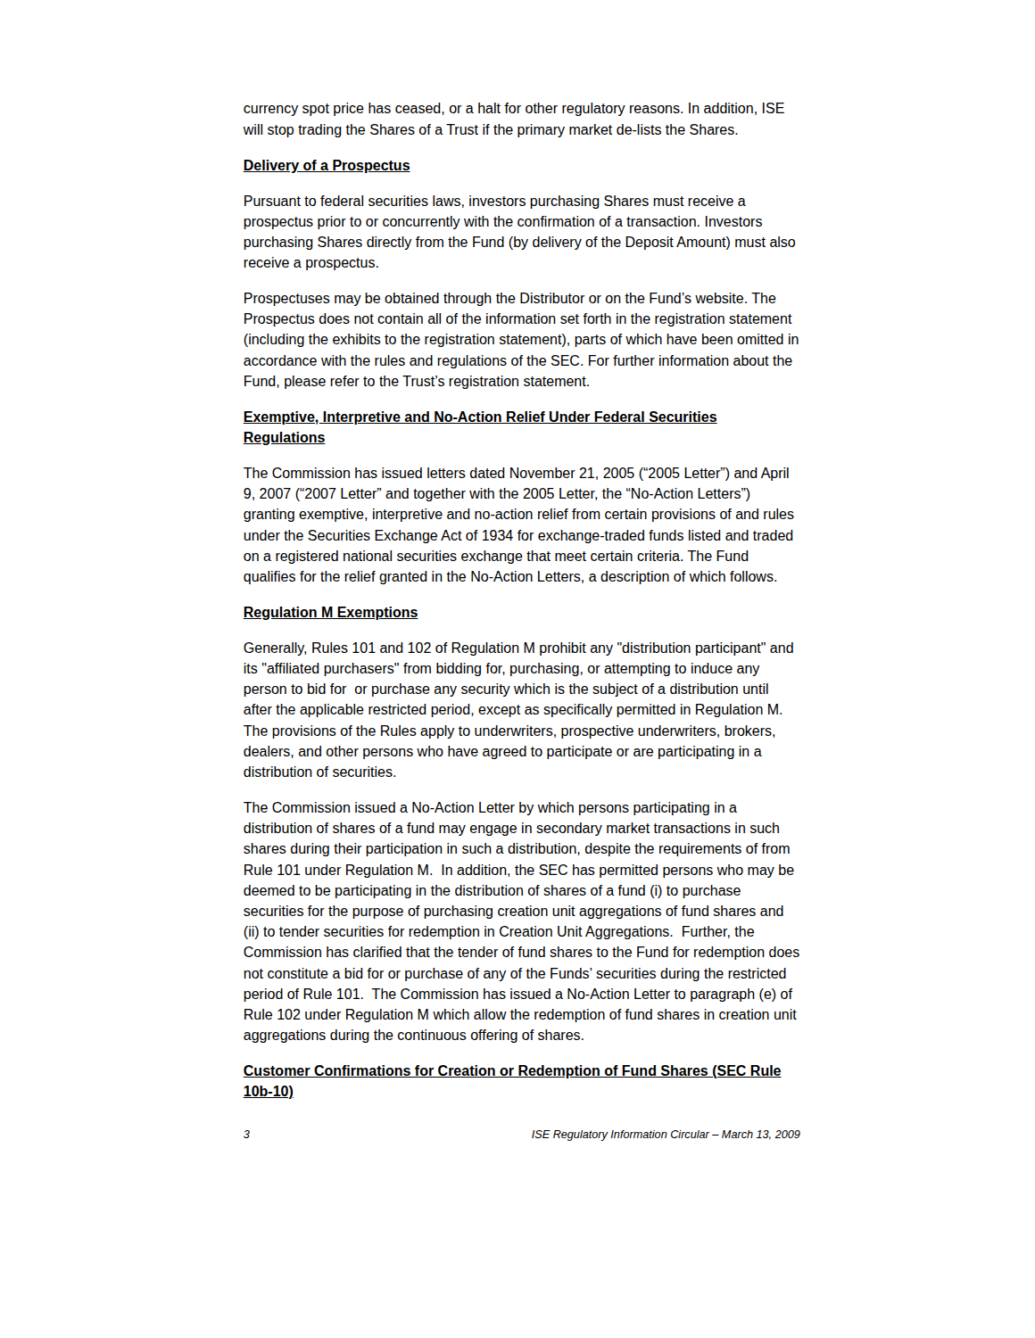currency spot price has ceased, or a halt for other regulatory reasons. In addition, ISE will stop trading the Shares of a Trust if the primary market de-lists the Shares.
Delivery of a Prospectus
Pursuant to federal securities laws, investors purchasing Shares must receive a prospectus prior to or concurrently with the confirmation of a transaction. Investors purchasing Shares directly from the Fund (by delivery of the Deposit Amount) must also receive a prospectus.
Prospectuses may be obtained through the Distributor or on the Fund’s website. The Prospectus does not contain all of the information set forth in the registration statement (including the exhibits to the registration statement), parts of which have been omitted in accordance with the rules and regulations of the SEC. For further information about the Fund, please refer to the Trust’s registration statement.
Exemptive, Interpretive and No-Action Relief Under Federal Securities Regulations
The Commission has issued letters dated November 21, 2005 (“2005 Letter”) and April 9, 2007 (“2007 Letter” and together with the 2005 Letter, the “No-Action Letters”) granting exemptive, interpretive and no-action relief from certain provisions of and rules under the Securities Exchange Act of 1934 for exchange-traded funds listed and traded on a registered national securities exchange that meet certain criteria. The Fund qualifies for the relief granted in the No-Action Letters, a description of which follows.
Regulation M Exemptions
Generally, Rules 101 and 102 of Regulation M prohibit any "distribution participant" and its "affiliated purchasers" from bidding for, purchasing, or attempting to induce any person to bid for or purchase any security which is the subject of a distribution until after the applicable restricted period, except as specifically permitted in Regulation M. The provisions of the Rules apply to underwriters, prospective underwriters, brokers, dealers, and other persons who have agreed to participate or are participating in a distribution of securities.
The Commission issued a No-Action Letter by which persons participating in a distribution of shares of a fund may engage in secondary market transactions in such shares during their participation in such a distribution, despite the requirements of from Rule 101 under Regulation M. In addition, the SEC has permitted persons who may be deemed to be participating in the distribution of shares of a fund (i) to purchase securities for the purpose of purchasing creation unit aggregations of fund shares and (ii) to tender securities for redemption in Creation Unit Aggregations. Further, the Commission has clarified that the tender of fund shares to the Fund for redemption does not constitute a bid for or purchase of any of the Funds’ securities during the restricted period of Rule 101. The Commission has issued a No-Action Letter to paragraph (e) of Rule 102 under Regulation M which allow the redemption of fund shares in creation unit aggregations during the continuous offering of shares.
Customer Confirmations for Creation or Redemption of Fund Shares (SEC Rule 10b-10)
3
ISE Regulatory Information Circular – March 13, 2009